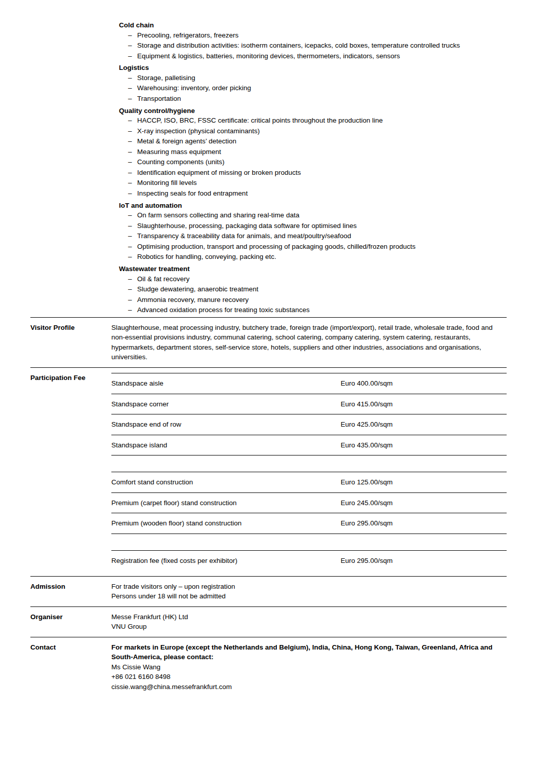Cold chain
Precooling, refrigerators, freezers
Storage and distribution activities: isotherm containers, icepacks, cold boxes, temperature controlled trucks
Equipment & logistics, batteries, monitoring devices, thermometers, indicators, sensors
Logistics
Storage, palletising
Warehousing: inventory, order picking
Transportation
Quality control/hygiene
HACCP, ISO, BRC, FSSC certificate: critical points throughout the production line
X-ray inspection (physical contaminants)
Metal & foreign agents’ detection
Measuring mass equipment
Counting components (units)
Identification equipment of missing or broken products
Monitoring fill levels
Inspecting seals for food entrapment
IoT and automation
On farm sensors collecting and sharing real-time data
Slaughterhouse, processing, packaging data software for optimised lines
Transparency & traceability data for animals, and meat/poultry/seafood
Optimising production, transport and processing of packaging goods, chilled/frozen products
Robotics for handling, conveying, packing etc.
Wastewater treatment
Oil & fat recovery
Sludge dewatering, anaerobic treatment
Ammonia recovery, manure recovery
Advanced oxidation process for treating toxic substances
| Visitor Profile | Slaughterhouse, meat processing industry, butchery trade, foreign trade (import/export), retail trade, wholesale trade, food and non-essential provisions industry, communal catering, school catering, company catering, system catering, restaurants, hypermarkets, department stores, self-service store, hotels, suppliers and other industries, associations and organisations, universities. |
| Participation Fee | / Standspace aisle / Euro 400.00/sqm / / Standspace corner / Euro 415.00/sqm / / Standspace end of row / Euro 425.00/sqm / / Standspace island / Euro 435.00/sqm / / Comfort stand construction / Euro 125.00/sqm / / Premium (carpet floor) stand construction / Euro 245.00/sqm / / Premium (wooden floor) stand construction / Euro 295.00/sqm / / Registration fee (fixed costs per exhibitor) / Euro 295.00/sqm / |
| Admission | For trade visitors only – upon registration Persons under 18 will not be admitted |
| Organiser | Messe Frankfurt (HK) Ltd VNU Group |
| Contact | For markets in Europe (except the Netherlands and Belgium), India, China, Hong Kong, Taiwan, Greenland, Africa and South-America, please contact: Ms Cissie Wang +86 021 6160 8498 cissie.wang@china.messefrankfurt.com |